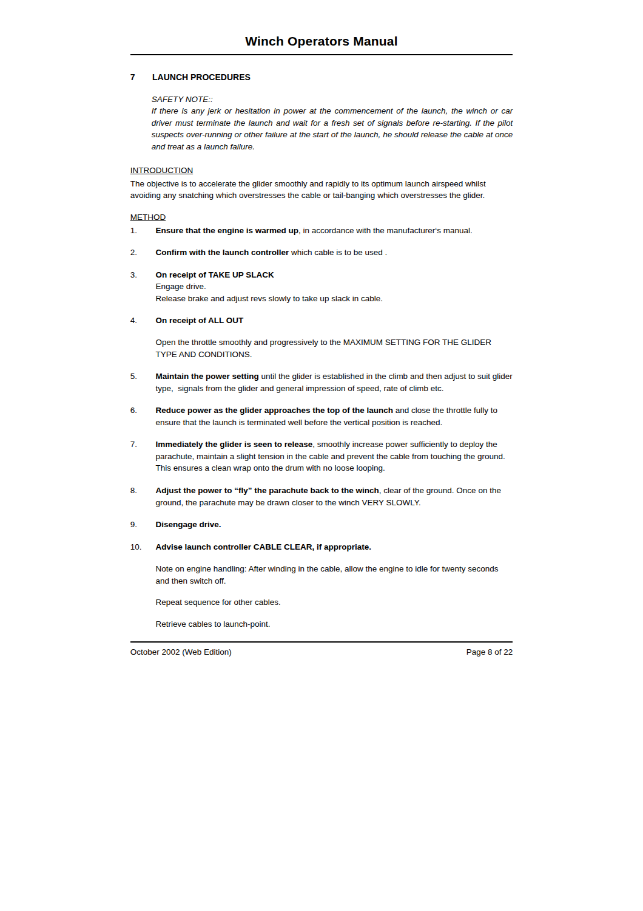Winch Operators Manual
7 LAUNCH PROCEDURES
SAFETY NOTE:: If there is any jerk or hesitation in power at the commencement of the launch, the winch or car driver must terminate the launch and wait for a fresh set of signals before re-starting. If the pilot suspects over-running or other failure at the start of the launch, he should release the cable at once and treat as a launch failure.
INTRODUCTION
The objective is to accelerate the glider smoothly and rapidly to its optimum launch airspeed whilst avoiding any snatching which overstresses the cable or tail-banging which overstresses the glider.
METHOD
1. Ensure that the engine is warmed up, in accordance with the manufacturer‘s manual.
2. Confirm with the launch controller which cable is to be used .
3. On receipt of TAKE UP SLACK
Engage drive.
Release brake and adjust revs slowly to take up slack in cable.
4. On receipt of ALL OUT
Open the throttle smoothly and progressively to the MAXIMUM SETTING FOR THE GLIDER TYPE AND CONDITIONS.
5. Maintain the power setting until the glider is established in the climb and then adjust to suit glider type, signals from the glider and general impression of speed, rate of climb etc.
6. Reduce power as the glider approaches the top of the launch and close the throttle fully to ensure that the launch is terminated well before the vertical position is reached.
7. Immediately the glider is seen to release, smoothly increase power sufficiently to deploy the parachute, maintain a slight tension in the cable and prevent the cable from touching the ground. This ensures a clean wrap onto the drum with no loose looping.
8. Adjust the power to “fly” the parachute back to the winch, clear of the ground. Once on the ground, the parachute may be drawn closer to the winch VERY SLOWLY.
9. Disengage drive.
10. Advise launch controller CABLE CLEAR, if appropriate.
Note on engine handling: After winding in the cable, allow the engine to idle for twenty seconds and then switch off.
Repeat sequence for other cables.
Retrieve cables to launch-point.
October 2002 (Web Edition) Page 8 of 22